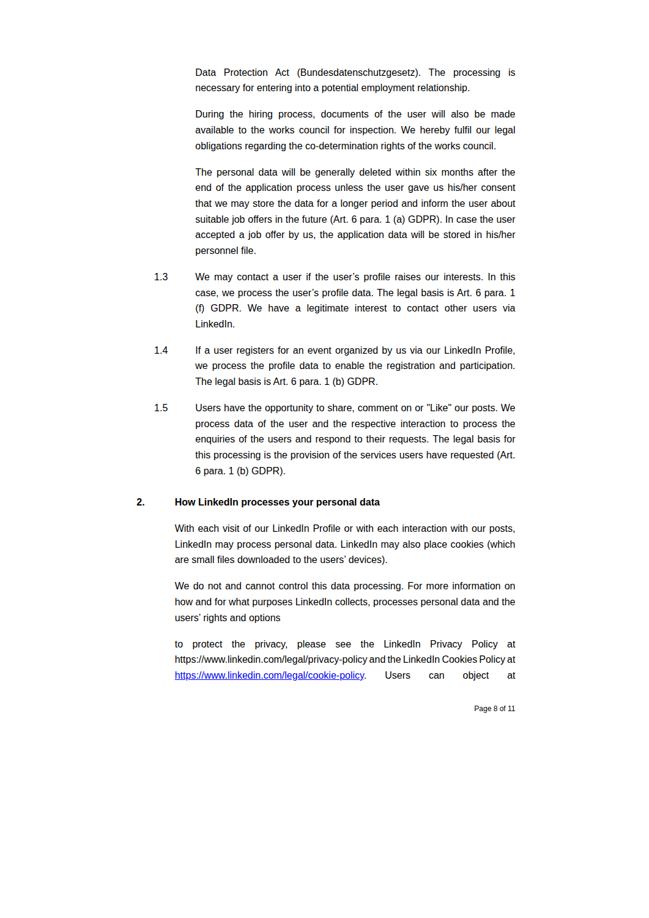Data Protection Act (Bundesdatenschutzgesetz). The processing is necessary for entering into a potential employment relationship.
During the hiring process, documents of the user will also be made available to the works council for inspection. We hereby fulfil our legal obligations regarding the co-determination rights of the works council.
The personal data will be generally deleted within six months after the end of the application process unless the user gave us his/her consent that we may store the data for a longer period and inform the user about suitable job offers in the future (Art. 6 para. 1 (a) GDPR). In case the user accepted a job offer by us, the application data will be stored in his/her personnel file.
1.3
We may contact a user if the user’s profile raises our interests. In this case, we process the user’s profile data. The legal basis is Art. 6 para. 1 (f) GDPR. We have a legitimate interest to contact other users via LinkedIn.
1.4
If a user registers for an event organized by us via our LinkedIn Profile, we process the profile data to enable the registration and participation. The legal basis is Art. 6 para. 1 (b) GDPR.
1.5
Users have the opportunity to share, comment on or "Like" our posts. We process data of the user and the respective interaction to process the enquiries of the users and respond to their requests. The legal basis for this processing is the provision of the services users have requested (Art. 6 para. 1 (b) GDPR).
2.
How LinkedIn processes your personal data
With each visit of our LinkedIn Profile or with each interaction with our posts, LinkedIn may process personal data. LinkedIn may also place cookies (which are small files downloaded to the users’ devices).
We do not and cannot control this data processing. For more information on how and for what purposes LinkedIn collects, processes personal data and the users’ rights and options
to protect the privacy, please see the LinkedIn Privacy Policy at
https://www.linkedin.com/legal/privacy-policy and the LinkedIn Cookies Policy at
https://www.linkedin.com/legal/cookie-policy. Users can object at
Page 8 of 11